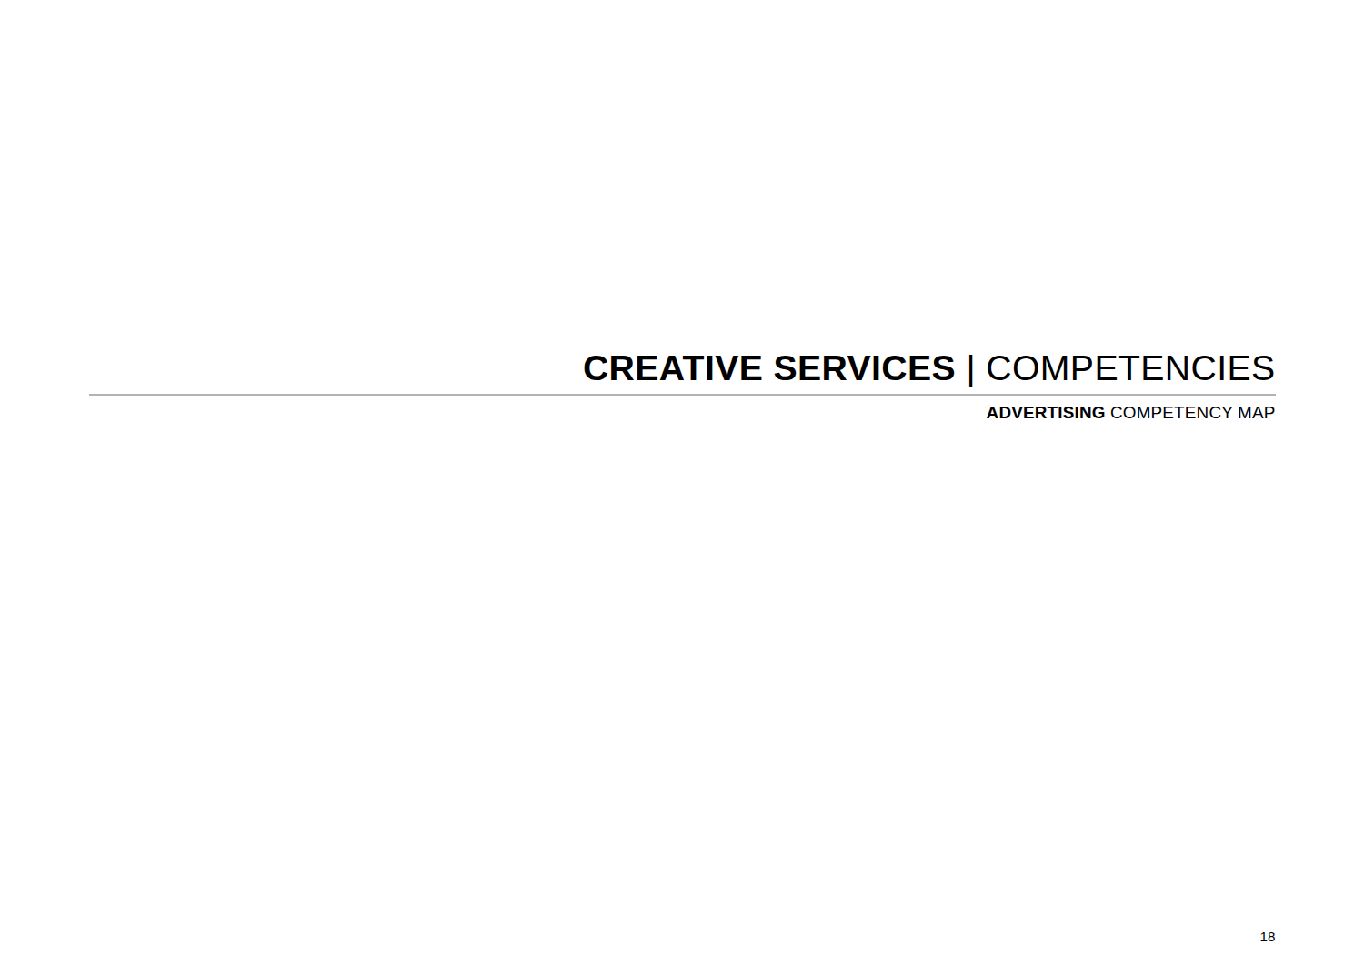CREATIVE SERVICES | COMPETENCIES
ADVERTISING COMPETENCY MAP
18